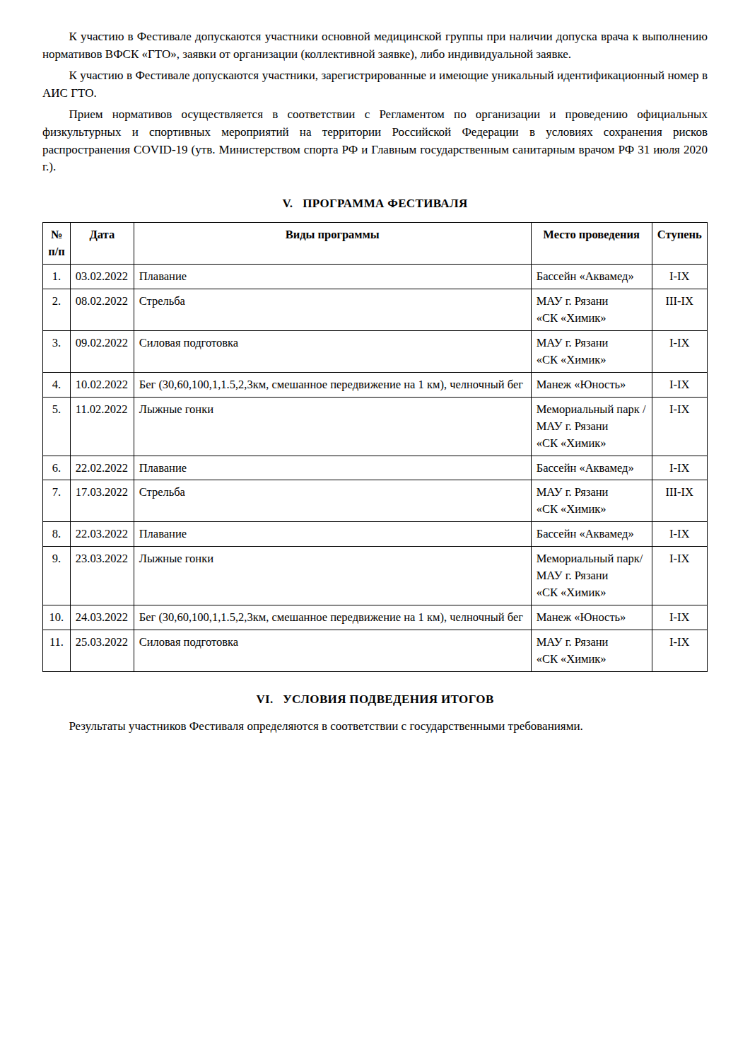К участию в Фестивале допускаются участники основной медицинской группы при наличии допуска врача к выполнению нормативов ВФСК «ГТО», заявки от организации (коллективной заявке), либо индивидуальной заявке.
К участию в Фестивале допускаются участники, зарегистрированные и имеющие уникальный идентификационный номер в АИС ГТО.
Прием нормативов осуществляется в соответствии с Регламентом по организации и проведению официальных физкультурных и спортивных мероприятий на территории Российской Федерации в условиях сохранения рисков распространения COVID-19 (утв. Министерством спорта РФ и Главным государственным санитарным врачом РФ 31 июля 2020 г.).
V. Программа Фестиваля
| № п/п | Дата | Виды программы | Место проведения | Ступень |
| --- | --- | --- | --- | --- |
| 1. | 03.02.2022 | Плавание | Бассейн «Аквамед» | I-IX |
| 2. | 08.02.2022 | Стрельба | МАУ г. Рязани «СК «Химик» | III-IX |
| 3. | 09.02.2022 | Силовая подготовка | МАУ г. Рязани «СК «Химик» | I-IX |
| 4. | 10.02.2022 | Бег (30,60,100,1,1.5,2,3км, смешанное передвижение на 1 км), челночный бег | Манеж «Юность» | I-IX |
| 5. | 11.02.2022 | Лыжные гонки | Мемориальный парк / МАУ г. Рязани «СК «Химик» | I-IX |
| 6. | 22.02.2022 | Плавание | Бассейн «Аквамед» | I-IX |
| 7. | 17.03.2022 | Стрельба | МАУ г. Рязани «СК «Химик» | III-IX |
| 8. | 22.03.2022 | Плавание | Бассейн «Аквамед» | I-IX |
| 9. | 23.03.2022 | Лыжные гонки | Мемориальный парк/ МАУ г. Рязани «СК «Химик» | I-IX |
| 10. | 24.03.2022 | Бег (30,60,100,1,1.5,2,3км, смешанное передвижение на 1 км), челночный бег | Манеж «Юность» | I-IX |
| 11. | 25.03.2022 | Силовая подготовка | МАУ г. Рязани «СК «Химик» | I-IX |
VI. Условия подведения итогов
Результаты участников Фестиваля определяются в соответствии с государственными требованиями.